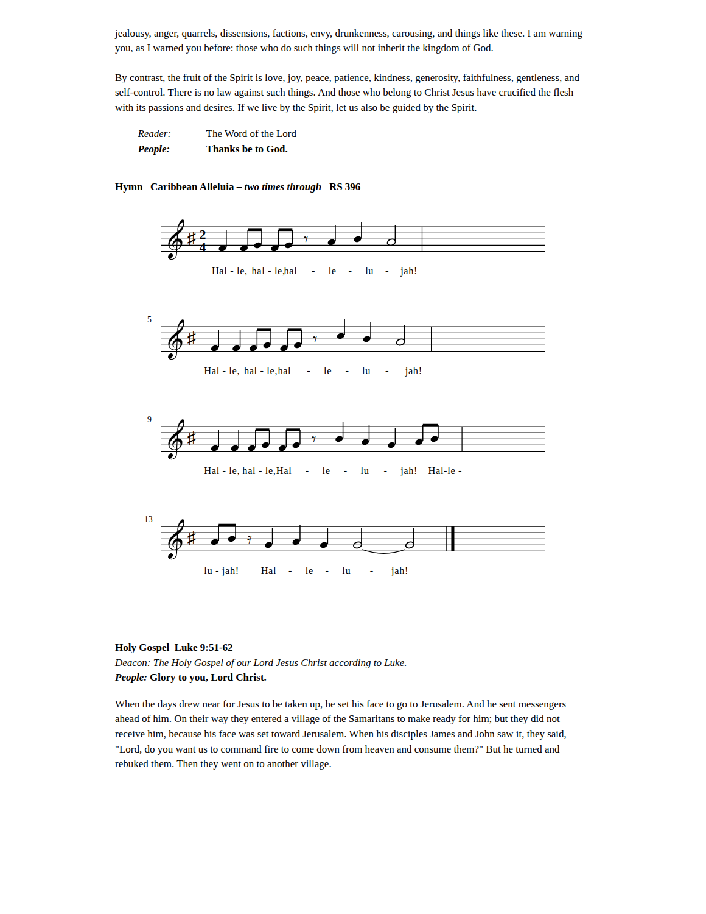jealousy, anger, quarrels, dissensions, factions, envy, drunkenness, carousing, and things like these. I am warning you, as I warned you before: those who do such things will not inherit the kingdom of God.
By contrast, the fruit of the Spirit is love, joy, peace, patience, kindness, generosity, faithfulness, gentleness, and self-control. There is no law against such things. And those who belong to Christ Jesus have crucified the flesh with its passions and desires. If we live by the Spirit, let us also be guided by the Spirit.
Reader: The Word of the Lord People: Thanks be to God.
Hymn Caribbean Alleluia – two times through RS 396
Caribbean Alleluia melody 𝄞 ♯ 2 4 𝄾 Hal - le, hal - le, hal - le - lu - jah! 5 𝄞 ♯ 𝄾 Hal - le, hal - le, hal - le - lu - jah! 9 𝄞 ♯ 𝄾 Hal - le, hal - le, Hal - le - lu - jah! Hal-le - 13 𝄞 ♯ 𝄿 lu - jah! Hal - le - lu - jah!
Holy Gospel Luke 9:51-62
Deacon: The Holy Gospel of our Lord Jesus Christ according to Luke.
People: Glory to you, Lord Christ.
When the days drew near for Jesus to be taken up, he set his face to go to Jerusalem. And he sent messengers ahead of him. On their way they entered a village of the Samaritans to make ready for him; but they did not receive him, because his face was set toward Jerusalem. When his disciples James and John saw it, they said, "Lord, do you want us to command fire to come down from heaven and consume them?" But he turned and rebuked them. Then they went on to another village.